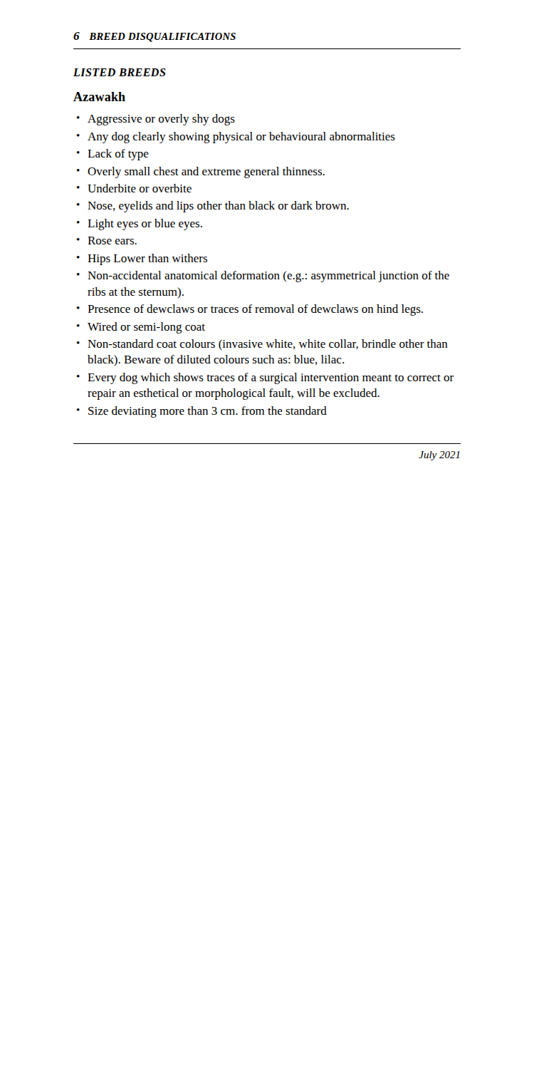6 Breed Disqualifications
Listed Breeds
Azawakh
Aggressive or overly shy dogs
Any dog clearly showing physical or behavioural abnormalities
Lack of type
Overly small chest and extreme general thinness.
Underbite or overbite
Nose, eyelids and lips other than black or dark brown.
Light eyes or blue eyes.
Rose ears.
Hips Lower than withers
Non-accidental anatomical deformation (e.g.: asymmetrical junction of the ribs at the sternum).
Presence of dewclaws or traces of removal of dewclaws on hind legs.
Wired or semi-long coat
Non-standard coat colours (invasive white, white collar, brindle other than black). Beware of diluted colours such as: blue, lilac.
Every dog which shows traces of a surgical intervention meant to correct or repair an esthetical or morphological fault, will be excluded.
Size deviating more than 3 cm. from the standard
July 2021